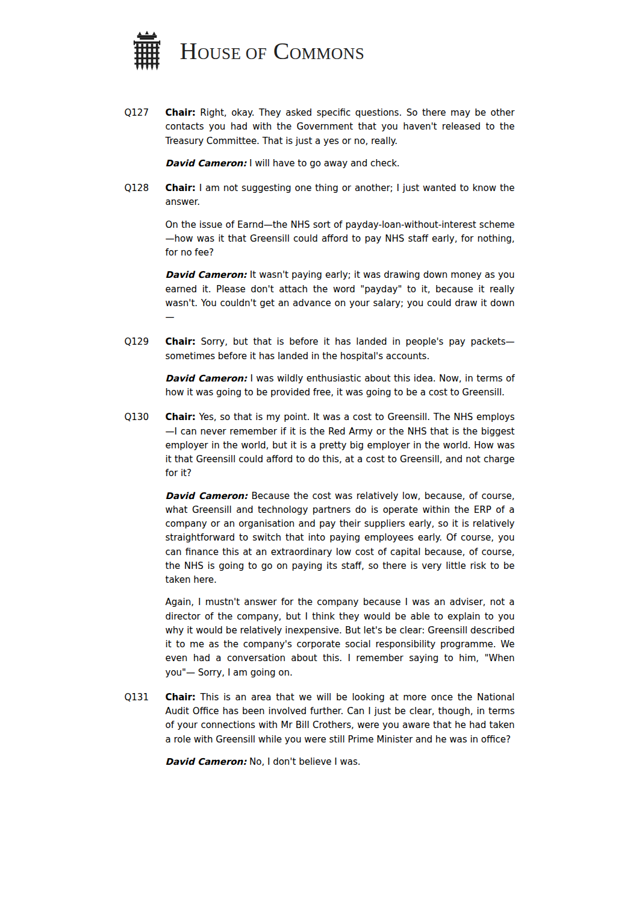HOUSE OF COMMONS
Q127
Chair: Right, okay. They asked specific questions. So there may be other contacts you had with the Government that you haven't released to the Treasury Committee. That is just a yes or no, really.
David Cameron: I will have to go away and check.
Q128
Chair: I am not suggesting one thing or another; I just wanted to know the answer.
On the issue of Earnd—the NHS sort of payday-loan-without-interest scheme—how was it that Greensill could afford to pay NHS staff early, for nothing, for no fee?
David Cameron: It wasn't paying early; it was drawing down money as you earned it. Please don't attach the word "payday" to it, because it really wasn't. You couldn't get an advance on your salary; you could draw it down—
Q129
Chair: Sorry, but that is before it has landed in people's pay packets—sometimes before it has landed in the hospital's accounts.
David Cameron: I was wildly enthusiastic about this idea. Now, in terms of how it was going to be provided free, it was going to be a cost to Greensill.
Q130
Chair: Yes, so that is my point. It was a cost to Greensill. The NHS employs—I can never remember if it is the Red Army or the NHS that is the biggest employer in the world, but it is a pretty big employer in the world. How was it that Greensill could afford to do this, at a cost to Greensill, and not charge for it?
David Cameron: Because the cost was relatively low, because, of course, what Greensill and technology partners do is operate within the ERP of a company or an organisation and pay their suppliers early, so it is relatively straightforward to switch that into paying employees early. Of course, you can finance this at an extraordinary low cost of capital because, of course, the NHS is going to go on paying its staff, so there is very little risk to be taken here.
Again, I mustn't answer for the company because I was an adviser, not a director of the company, but I think they would be able to explain to you why it would be relatively inexpensive. But let's be clear: Greensill described it to me as the company's corporate social responsibility programme. We even had a conversation about this. I remember saying to him, "When you"— Sorry, I am going on.
Q131
Chair: This is an area that we will be looking at more once the National Audit Office has been involved further. Can I just be clear, though, in terms of your connections with Mr Bill Crothers, were you aware that he had taken a role with Greensill while you were still Prime Minister and he was in office?
David Cameron: No, I don't believe I was.